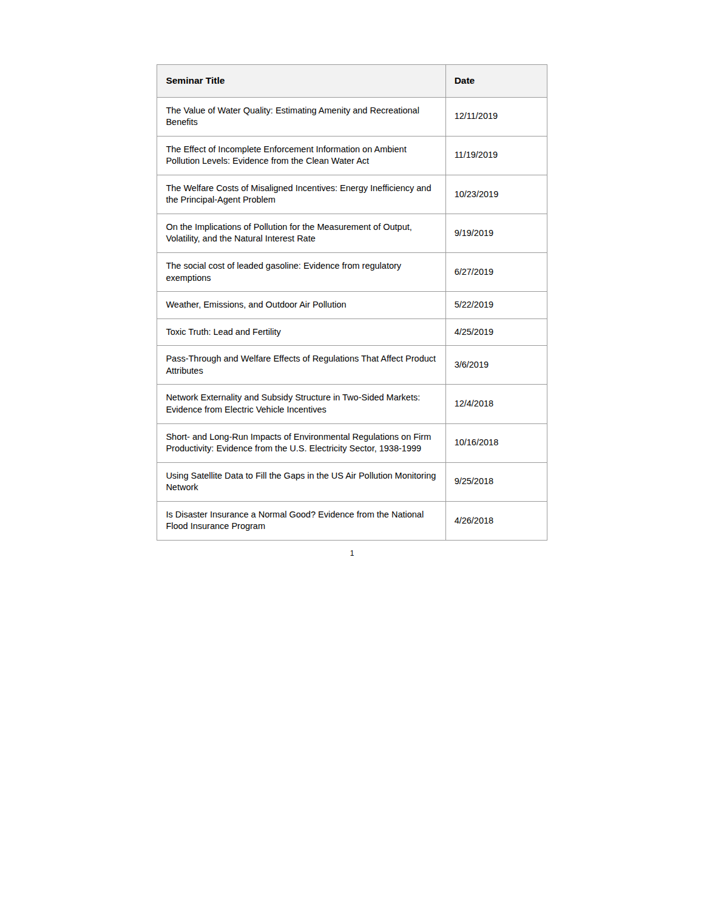| Seminar Title | Date |
| --- | --- |
| The Value of Water Quality: Estimating Amenity and Recreational Benefits | 12/11/2019 |
| The Effect of Incomplete Enforcement Information on Ambient Pollution Levels: Evidence from the Clean Water Act | 11/19/2019 |
| The Welfare Costs of Misaligned Incentives: Energy Inefficiency and the Principal-Agent Problem | 10/23/2019 |
| On the Implications of Pollution for the Measurement of Output, Volatility, and the Natural Interest Rate | 9/19/2019 |
| The social cost of leaded gasoline: Evidence from regulatory exemptions | 6/27/2019 |
| Weather, Emissions, and Outdoor Air Pollution | 5/22/2019 |
| Toxic Truth: Lead and Fertility | 4/25/2019 |
| Pass-Through and Welfare Effects of Regulations That Affect Product Attributes | 3/6/2019 |
| Network Externality and Subsidy Structure in Two-Sided Markets: Evidence from Electric Vehicle Incentives | 12/4/2018 |
| Short- and Long-Run Impacts of Environmental Regulations on Firm Productivity: Evidence from the U.S. Electricity Sector, 1938-1999 | 10/16/2018 |
| Using Satellite Data to Fill the Gaps in the US Air Pollution Monitoring Network | 9/25/2018 |
| Is Disaster Insurance a Normal Good? Evidence from the National Flood Insurance Program | 4/26/2018 |
1